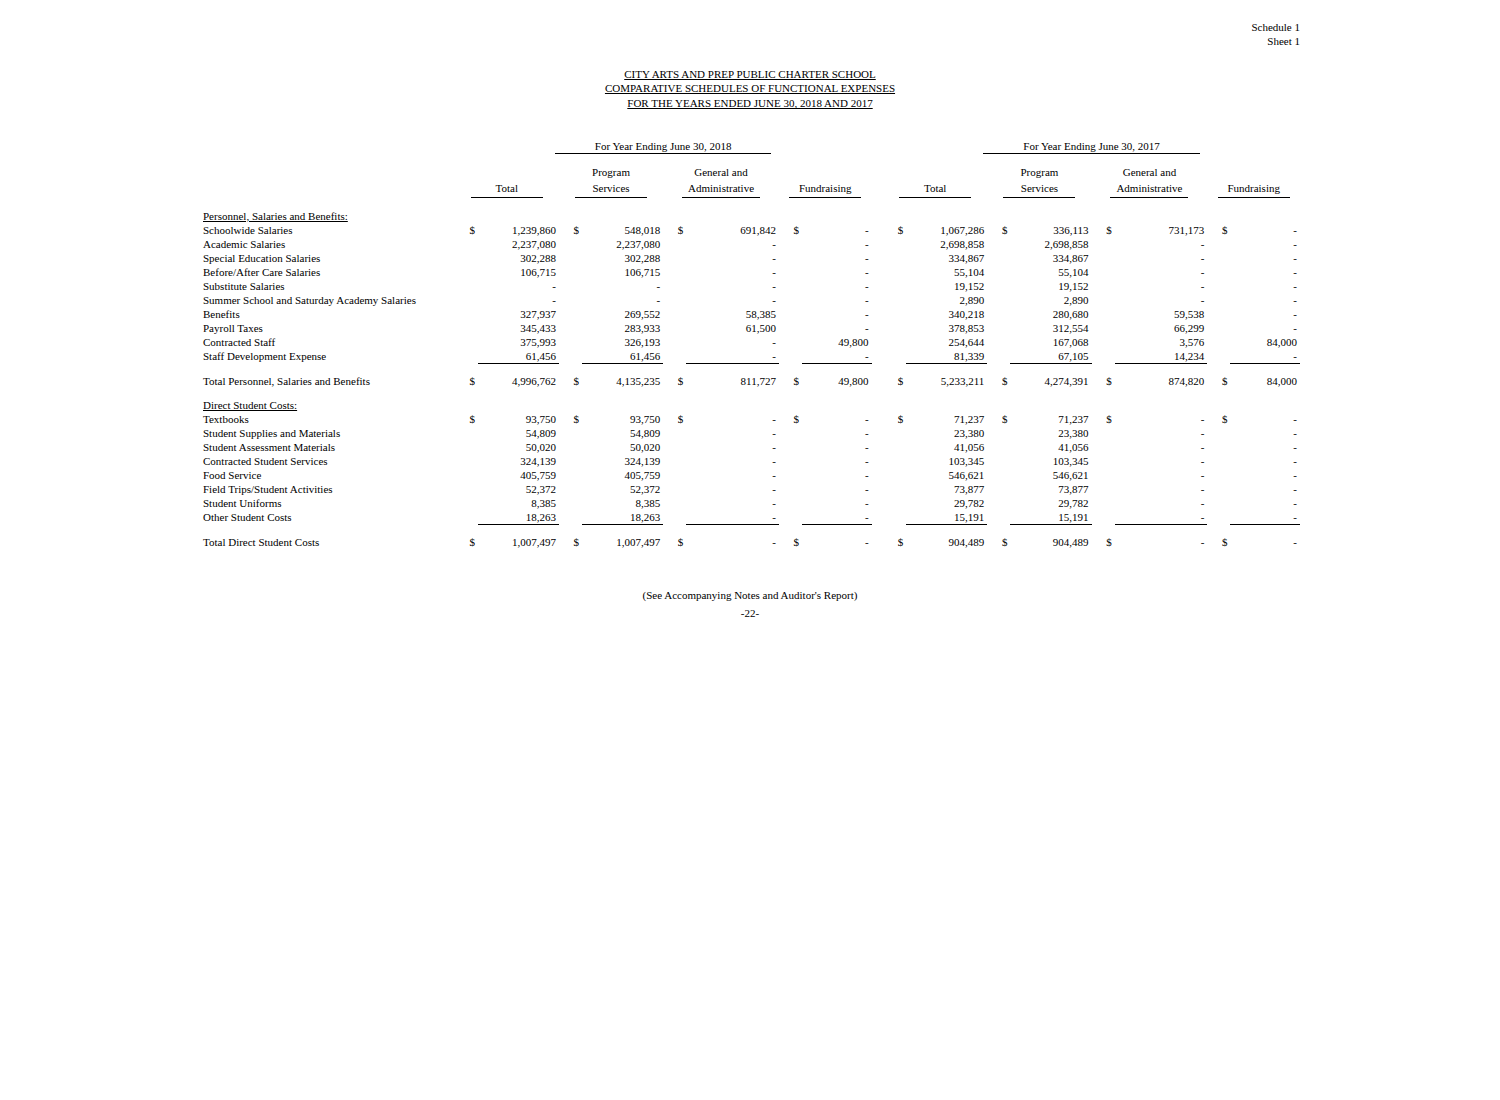Schedule 1
Sheet 1
CITY ARTS AND PREP PUBLIC CHARTER SCHOOL
COMPARATIVE SCHEDULES OF FUNCTIONAL EXPENSES
FOR THE YEARS ENDED JUNE 30, 2018 AND 2017
| | For Year Ending June 30, 2018 | | For Year Ending June 30, 2017 |
| | | Program | General and | | | | Program | General and | |
| | Total | Services | Administrative | Fundraising | | Total | Services | Administrative | Fundraising |
| Personnel, Salaries and Benefits: |
| Schoolwide Salaries | $ | 1,239,860 | $ | 548,018 | $ | 691,842 | $ | - | | $ | 1,067,286 | $ | 336,113 | $ | 731,173 | $ | - |
| Academic Salaries | | 2,237,080 | | 2,237,080 | | - | | - | | | 2,698,858 | | 2,698,858 | | - | | - |
| Special Education Salaries | | 302,288 | | 302,288 | | - | | - | | | 334,867 | | 334,867 | | - | | - |
| Before/After Care Salaries | | 106,715 | | 106,715 | | - | | - | | | 55,104 | | 55,104 | | - | | - |
| Substitute Salaries | | - | | - | | - | | - | | | 19,152 | | 19,152 | | - | | - |
| Summer School and Saturday Academy Salaries | | - | | - | | - | | - | | | 2,890 | | 2,890 | | - | | - |
| Benefits | | 327,937 | | 269,552 | | 58,385 | | - | | | 340,218 | | 280,680 | | 59,538 | | - |
| Payroll Taxes | | 345,433 | | 283,933 | | 61,500 | | - | | | 378,853 | | 312,554 | | 66,299 | | - |
| Contracted Staff | | 375,993 | | 326,193 | | - | | 49,800 | | | 254,644 | | 167,068 | | 3,576 | | 84,000 |
| Staff Development Expense | | 61,456 | | 61,456 | | - | | - | | | 81,339 | | 67,105 | | 14,234 | | - |
| Total Personnel, Salaries and Benefits | $ | 4,996,762 | $ | 4,135,235 | $ | 811,727 | $ | 49,800 | | $ | 5,233,211 | $ | 4,274,391 | $ | 874,820 | $ | 84,000 |
| Direct Student Costs: |
| Textbooks | $ | 93,750 | $ | 93,750 | $ | - | $ | - | | $ | 71,237 | $ | 71,237 | $ | - | $ | - |
| Student Supplies and Materials | | 54,809 | | 54,809 | | - | | - | | | 23,380 | | 23,380 | | - | | - |
| Student Assessment Materials | | 50,020 | | 50,020 | | - | | - | | | 41,056 | | 41,056 | | - | | - |
| Contracted Student Services | | 324,139 | | 324,139 | | - | | - | | | 103,345 | | 103,345 | | - | | - |
| Food Service | | 405,759 | | 405,759 | | - | | - | | | 546,621 | | 546,621 | | - | | - |
| Field Trips/Student Activities | | 52,372 | | 52,372 | | - | | - | | | 73,877 | | 73,877 | | - | | - |
| Student Uniforms | | 8,385 | | 8,385 | | - | | - | | | 29,782 | | 29,782 | | - | | - |
| Other Student Costs | | 18,263 | | 18,263 | | - | | - | | | 15,191 | | 15,191 | | - | | - |
| Total Direct Student Costs | $ | 1,007,497 | $ | 1,007,497 | $ | - | $ | - | | $ | 904,489 | $ | 904,489 | $ | - | $ | - |
(See Accompanying Notes and Auditor's Report)
-22-